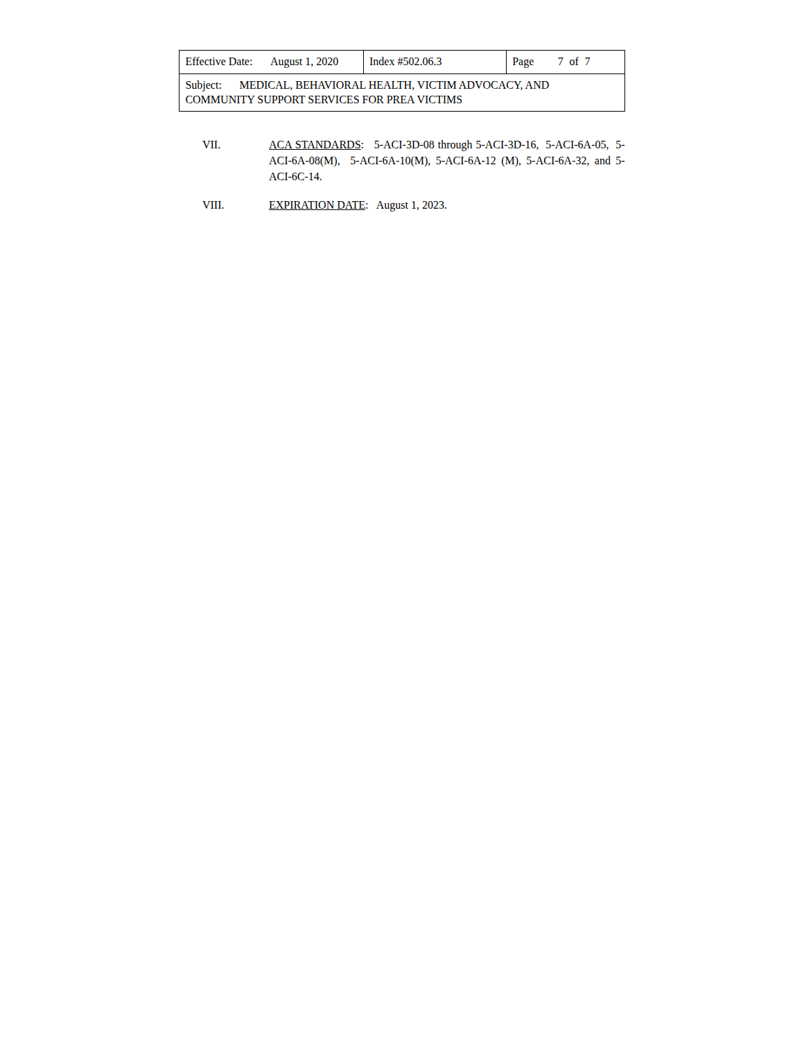| Effective Date: August 1, 2020 | Index #502.06.3 | Page 7 of 7 |
| Subject: MEDICAL, BEHAVIORAL HEALTH, VICTIM ADVOCACY, AND COMMUNITY SUPPORT SERVICES FOR PREA VICTIMS |
VII.
ACA STANDARDS: 5-ACI-3D-08 through 5-ACI-3D-16, 5-ACI-6A-05, 5-ACI-6A-08(M), 5-ACI-6A-10(M), 5-ACI-6A-12 (M), 5-ACI-6A-32, and 5-ACI-6C-14.
VIII.
EXPIRATION DATE: August 1, 2023.